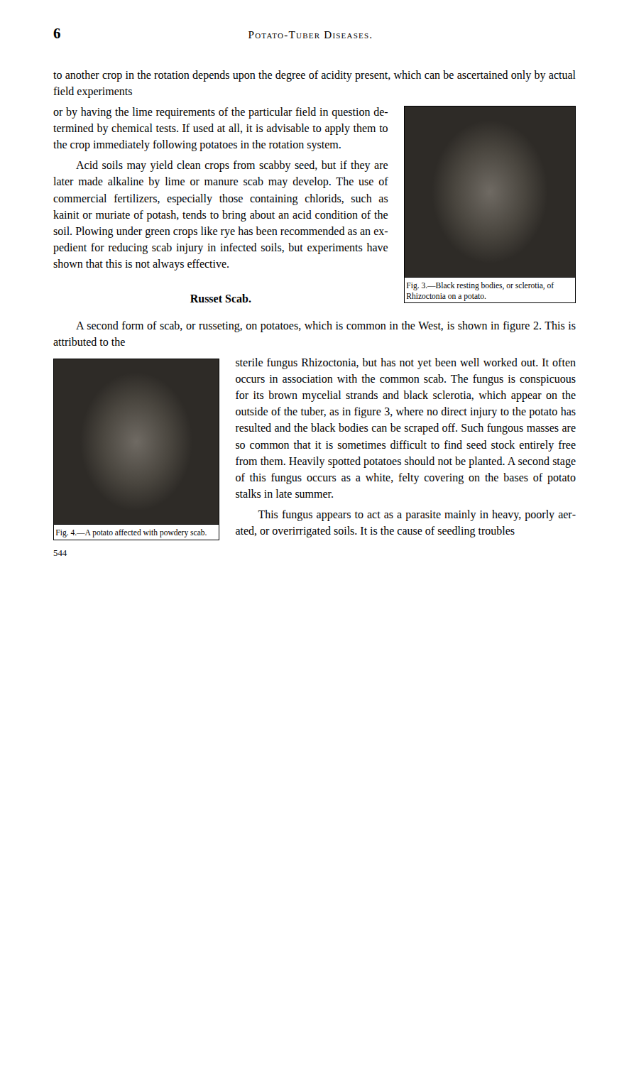6 Potato-Tuber Diseases.
to another crop in the rotation depends upon the degree of acidity present, which can be ascertained only by actual field experiments
Fig. 3.—Black resting bodies, or sclerotia, of Rhizoctonia on a potato.
or by having the lime requirements of the particular field in question determined by chemical tests. If used at all, it is advisable to apply them to the crop immediately following potatoes in the rotation system.
Acid soils may yield clean crops from scabby seed, but if they are later made alkaline by lime or manure scab may develop. The use of commercial fertilizers, especially those containing chlorids, such as kainit or muriate of potash, tends to bring about an acid condition of the soil. Plowing under green crops like rye has been recommended as an expedient for reducing scab injury in infected soils, but experiments have shown that this is not always effective.
Russet Scab.
A second form of scab, or russeting, on potatoes, which is common in the West, is shown in figure 2. This is attributed to the
Fig. 4.—A potato affected with powdery scab.
sterile fungus Rhizoctonia, but has not yet been well worked out. It often occurs in association with the common scab. The fungus is conspicuous for its brown mycelial strands and black sclerotia, which appear on the outside of the tuber, as in figure 3, where no direct injury to the potato has resulted and the black bodies can be scraped off. Such fungous masses are so common that it is sometimes difficult to find seed stock entirely free from them. Heavily spotted potatoes should not be planted. A second stage of this fungus occurs as a white, felty covering on the bases of potato stalks in late summer.
This fungus appears to act as a parasite mainly in heavy, poorly aerated, or overirrigated soils. It is the cause of seedling troubles
544